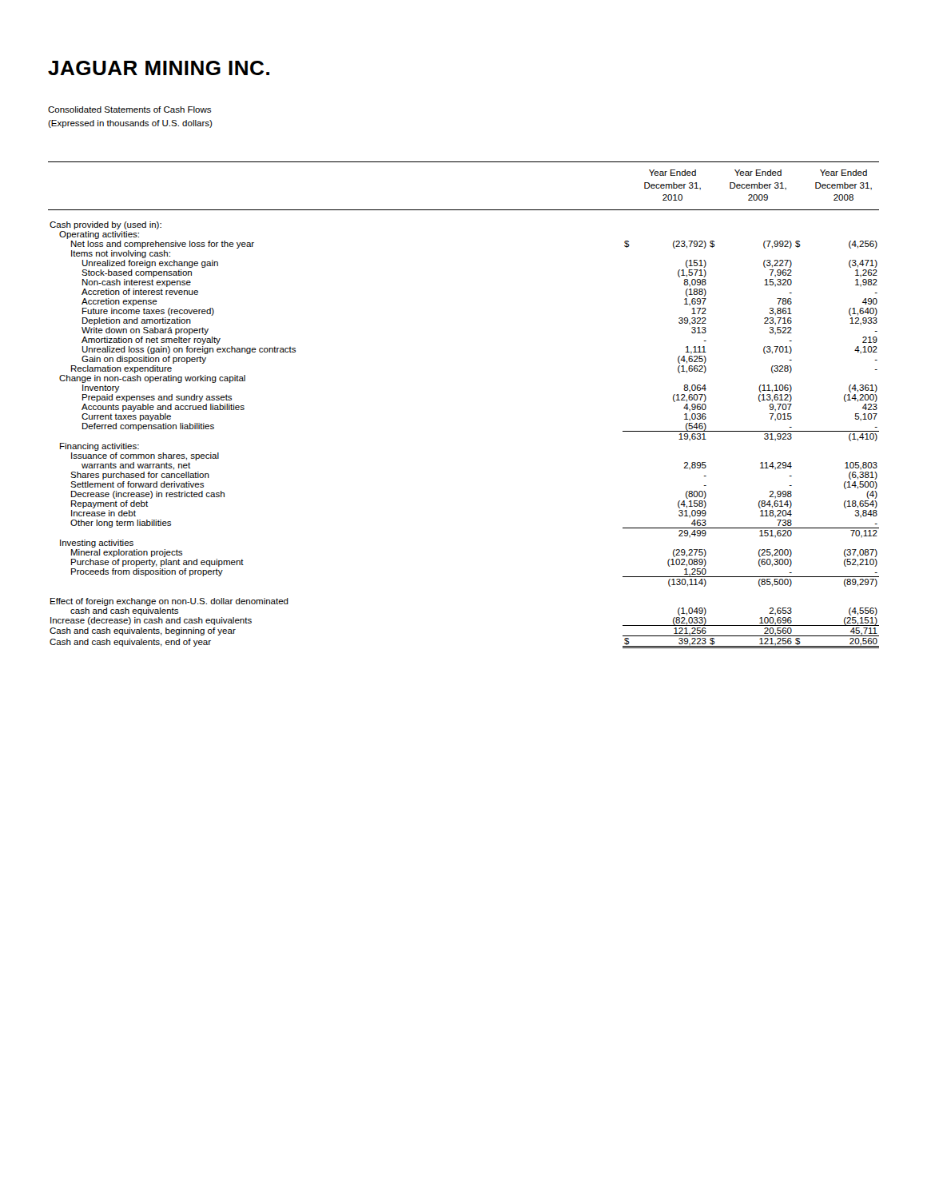JAGUAR MINING INC.
Consolidated Statements of Cash Flows
(Expressed in thousands of U.S. dollars)
| | | Year Ended December 31, 2010 | | Year Ended December 31, 2009 | | Year Ended December 31, 2008 |
| --- | --- | --- | --- | --- | --- | --- |
| Cash provided by (used in): | | | | | | |
| Operating activities: | | | | | | |
| Net loss and comprehensive loss for the year | $ | (23,792) | $ | (7,992) | $ | (4,256) |
| Items not involving cash: | | | | | | |
| Unrealized foreign exchange gain | | (151) | | (3,227) | | (3,471) |
| Stock-based compensation | | (1,571) | | 7,962 | | 1,262 |
| Non-cash interest expense | | 8,098 | | 15,320 | | 1,982 |
| Accretion of interest revenue | | (188) | | - | | - |
| Accretion expense | | 1,697 | | 786 | | 490 |
| Future income taxes (recovered) | | 172 | | 3,861 | | (1,640) |
| Depletion and amortization | | 39,322 | | 23,716 | | 12,933 |
| Write down on Sabará property | | 313 | | 3,522 | | - |
| Amortization of net smelter royalty | | - | | - | | 219 |
| Unrealized loss (gain) on foreign exchange contracts | | 1,111 | | (3,701) | | 4,102 |
| Gain on disposition of property | | (4,625) | | - | | - |
| Reclamation expenditure | | (1,662) | | (328) | | - |
| Change in non-cash operating working capital | | | | | | |
| Inventory | | 8,064 | | (11,106) | | (4,361) |
| Prepaid expenses and sundry assets | | (12,607) | | (13,612) | | (14,200) |
| Accounts payable and accrued liabilities | | 4,960 | | 9,707 | | 423 |
| Current taxes payable | | 1,036 | | 7,015 | | 5,107 |
| Deferred compensation liabilities | | (546) | | - | | - |
| | | 19,631 | | 31,923 | | (1,410) |
| Financing activities: | | | | | | |
| Issuance of common shares, special | | | | | | |
| warrants and warrants, net | | 2,895 | | 114,294 | | 105,803 |
| Shares purchased for cancellation | | - | | - | | (6,381) |
| Settlement of forward derivatives | | - | | - | | (14,500) |
| Decrease (increase) in restricted cash | | (800) | | 2,998 | | (4) |
| Repayment of debt | | (4,158) | | (84,614) | | (18,654) |
| Increase in debt | | 31,099 | | 118,204 | | 3,848 |
| Other long term liabilities | | 463 | | 738 | | - |
| | | 29,499 | | 151,620 | | 70,112 |
| Investing activities | | | | | | |
| Mineral exploration projects | | (29,275) | | (25,200) | | (37,087) |
| Purchase of property, plant and equipment | | (102,089) | | (60,300) | | (52,210) |
| Proceeds from disposition of property | | 1,250 | | - | | - |
| | | (130,114) | | (85,500) | | (89,297) |
| Effect of foreign exchange on non-U.S. dollar denominated | | | | | | |
| cash and cash equivalents | | (1,049) | | 2,653 | | (4,556) |
| Increase (decrease) in cash and cash equivalents | | (82,033) | | 100,696 | | (25,151) |
| Cash and cash equivalents, beginning of year | | 121,256 | | 20,560 | | 45,711 |
| Cash and cash equivalents, end of year | $ | 39,223 | $ | 121,256 | $ | 20,560 |